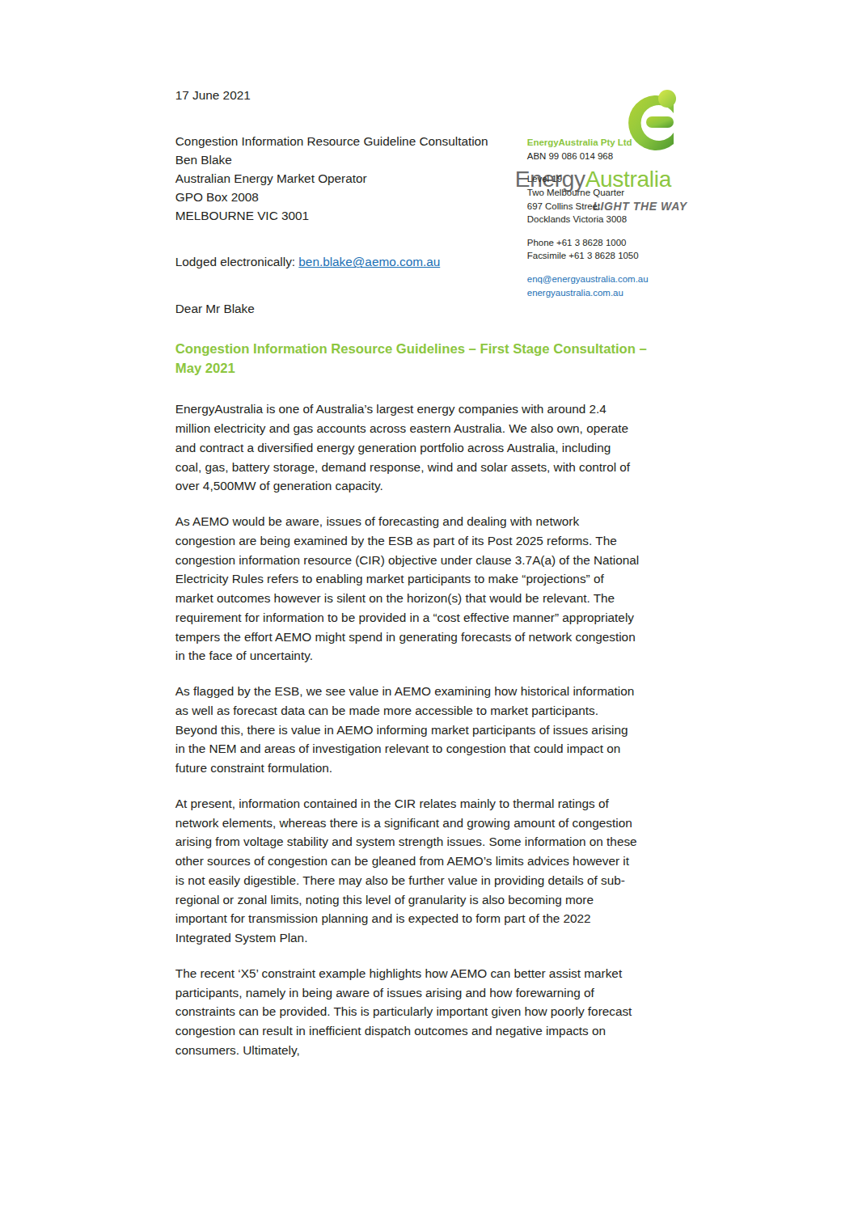Energy Australia
LIGHT THE WAY
17 June 2021
Congestion Information Resource Guideline Consultation
Ben Blake
Australian Energy Market Operator
GPO Box 2008
MELBOURNE VIC 3001
Lodged electronically: ben.blake@aemo.com.au
Dear Mr Blake
Congestion Information Resource Guidelines – First Stage Consultation – May 2021
EnergyAustralia Pty Ltd
ABN 99 086 014 968
Level 19
Two Melbourne Quarter
697 Collins Street
Docklands Victoria 3008
Phone +61 3 8628 1000
Facsimile +61 3 8628 1050
enq@energyaustralia.com.au
energyaustralia.com.au
EnergyAustralia is one of Australia’s largest energy companies with around 2.4 million electricity and gas accounts across eastern Australia. We also own, operate and contract a diversified energy generation portfolio across Australia, including coal, gas, battery storage, demand response, wind and solar assets, with control of over 4,500MW of generation capacity.
As AEMO would be aware, issues of forecasting and dealing with network congestion are being examined by the ESB as part of its Post 2025 reforms. The congestion information resource (CIR) objective under clause 3.7A(a) of the National Electricity Rules refers to enabling market participants to make “projections” of market outcomes however is silent on the horizon(s) that would be relevant. The requirement for information to be provided in a “cost effective manner” appropriately tempers the effort AEMO might spend in generating forecasts of network congestion in the face of uncertainty.
As flagged by the ESB, we see value in AEMO examining how historical information as well as forecast data can be made more accessible to market participants. Beyond this, there is value in AEMO informing market participants of issues arising in the NEM and areas of investigation relevant to congestion that could impact on future constraint formulation.
At present, information contained in the CIR relates mainly to thermal ratings of network elements, whereas there is a significant and growing amount of congestion arising from voltage stability and system strength issues. Some information on these other sources of congestion can be gleaned from AEMO’s limits advices however it is not easily digestible. There may also be further value in providing details of sub-regional or zonal limits, noting this level of granularity is also becoming more important for transmission planning and is expected to form part of the 2022 Integrated System Plan.
The recent ‘X5’ constraint example highlights how AEMO can better assist market participants, namely in being aware of issues arising and how forewarning of constraints can be provided. This is particularly important given how poorly forecast congestion can result in inefficient dispatch outcomes and negative impacts on consumers. Ultimately,